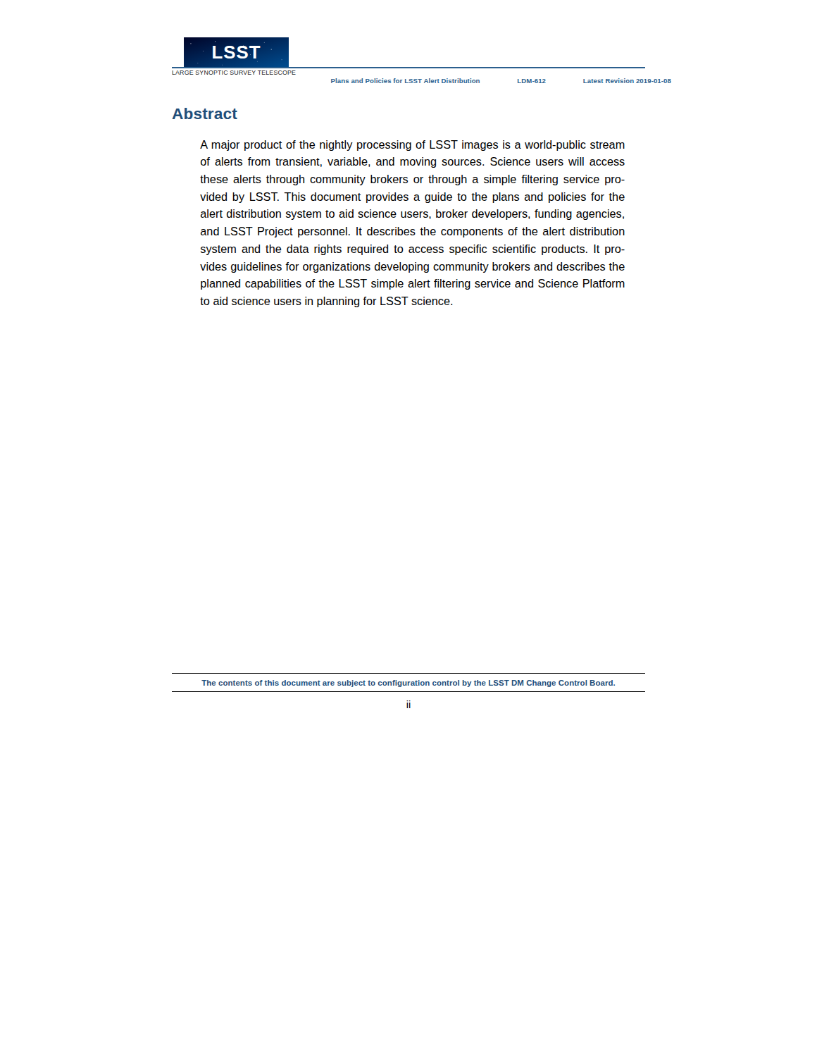LARGE SYNOPTIC SURVEY TELESCOPE
Plans and Policies for LSST Alert Distribution LDM-612 Latest Revision 2019-01-08
Abstract
A major product of the nightly processing of LSST images is a world-public stream of alerts from transient, variable, and moving sources. Science users will access these alerts through community brokers or through a simple filtering service provided by LSST. This document provides a guide to the plans and policies for the alert distribution system to aid science users, broker developers, funding agencies, and LSST Project personnel. It describes the components of the alert distribution system and the data rights required to access specific scientific products. It provides guidelines for organizations developing community brokers and describes the planned capabilities of the LSST simple alert filtering service and Science Platform to aid science users in planning for LSST science.
The contents of this document are subject to configuration control by the LSST DM Change Control Board.
ii